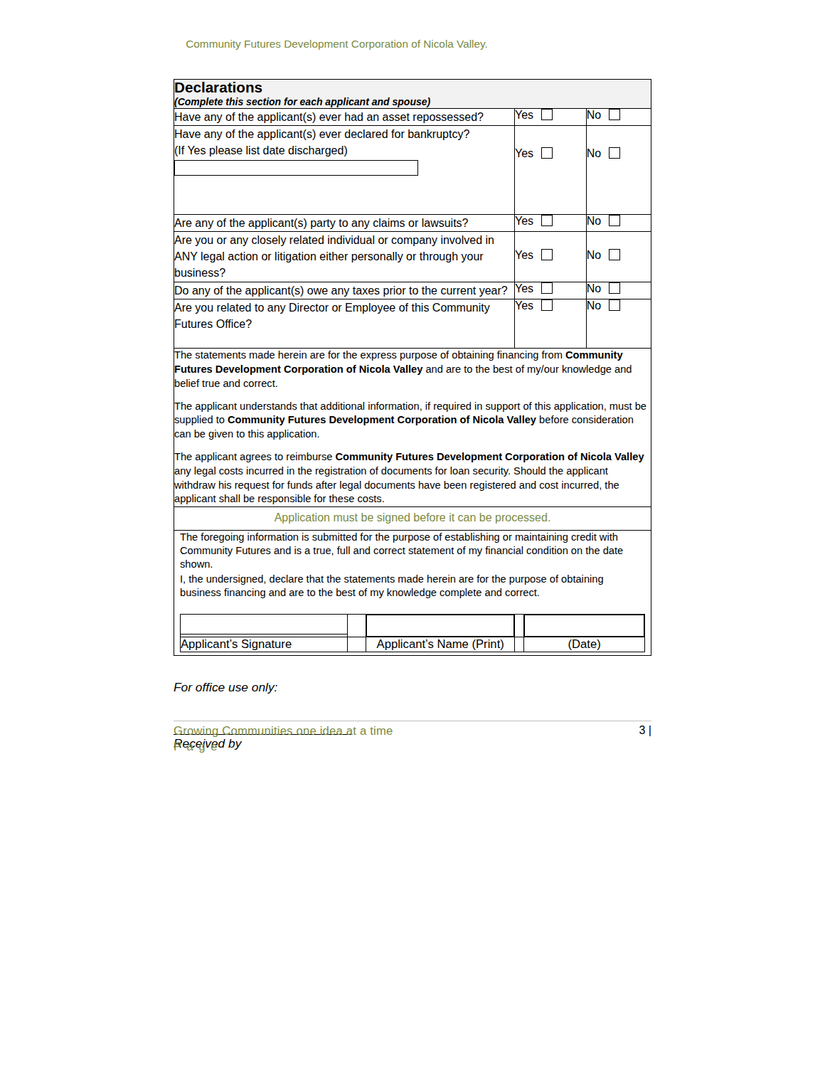Community Futures Development Corporation of Nicola Valley.
| Declarations (Complete this section for each applicant and spouse) |
| Have any of the applicant(s) ever had an asset repossessed? | Yes | No |
| Have any of the applicant(s) ever declared for bankruptcy? (If Yes please list date discharged) | Yes | No |
| Are any of the applicant(s) party to any claims or lawsuits? | Yes | No |
| Are you or any closely related individual or company involved in ANY legal action or litigation either personally or through your business? | Yes | No |
| Do any of the applicant(s) owe any taxes prior to the current year? | Yes | No |
| Are you related to any Director or Employee of this Community Futures Office? | Yes | No |
| The statements made herein are for the express purpose of obtaining financing from Community Futures Development Corporation of Nicola Valley and are to the best of my/our knowledge and belief true and correct. The applicant understands that additional information, if required in support of this application, must be supplied to Community Futures Development Corporation of Nicola Valley before consideration can be given to this application. The applicant agrees to reimburse Community Futures Development Corporation of Nicola Valley any legal costs incurred in the registration of documents for loan security. Should the applicant withdraw his request for funds after legal documents have been registered and cost incurred, the applicant shall be responsible for these costs. |
| Application must be signed before it can be processed. |
| The foregoing information is submitted for the purpose of establishing or maintaining credit with Community Futures and is a true, full and correct statement of my financial condition on the date shown. I, the undersigned, declare that the statements made herein are for the purpose of obtaining business financing and are to the best of my knowledge complete and correct. / Applicant’s Signature / / Applicant’s Name (Print) / / (Date) / |
For office use only:
Received by
Growing Communities one idea at a time
3 |
P a g e